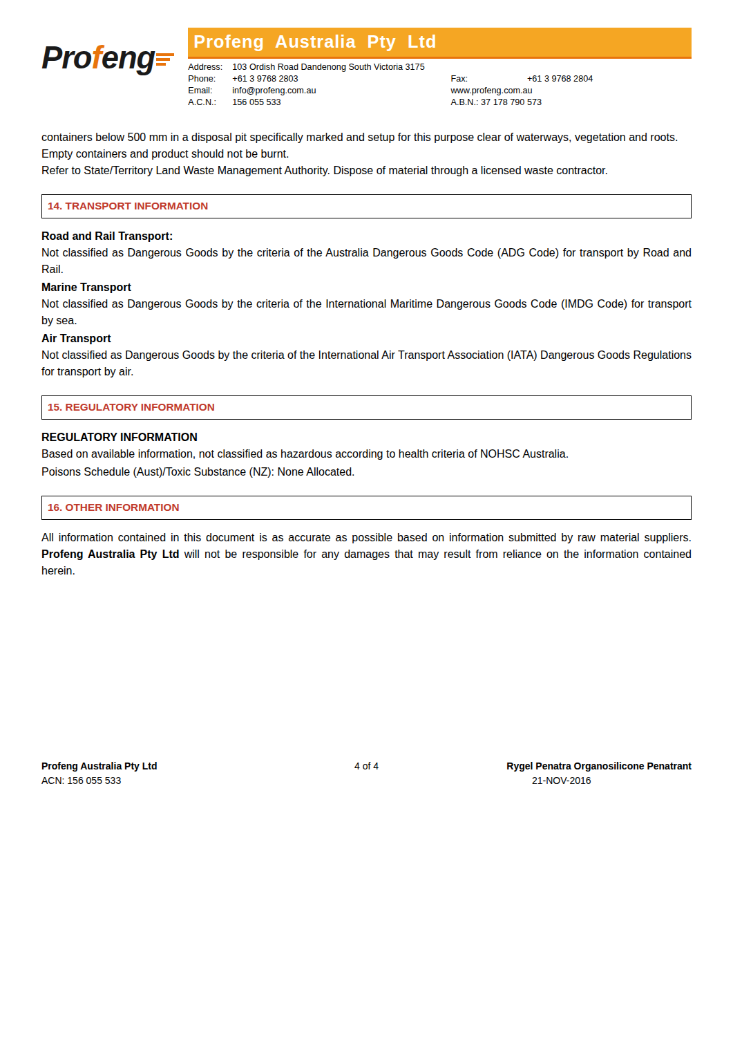Profeng
Profeng Australia Pty Ltd
| Address: | 103 Ordish Road Dandenong South Victoria 3175 |
| Phone: | +61 3 9768 2803 | Fax: | +61 3 9768 2804 |
| Email: | info@profeng.com.au | www.profeng.com.au |
| A.C.N.: | 156 055 533 | A.B.N.: 37 178 790 573 |
containers below 500 mm in a disposal pit specifically marked and setup for this purpose clear of waterways, vegetation and roots.
Empty containers and product should not be burnt.
Refer to State/Territory Land Waste Management Authority. Dispose of material through a licensed waste contractor.
14. Transport Information
Road and Rail Transport:
Not classified as Dangerous Goods by the criteria of the Australia Dangerous Goods Code (ADG Code) for transport by Road and Rail.
Marine Transport
Not classified as Dangerous Goods by the criteria of the International Maritime Dangerous Goods Code (IMDG Code) for transport by sea.
Air Transport
Not classified as Dangerous Goods by the criteria of the International Air Transport Association (IATA) Dangerous Goods Regulations for transport by air.
15. Regulatory Information
REGULATORY INFORMATION
Based on available information, not classified as hazardous according to health criteria of NOHSC Australia.
Poisons Schedule (Aust)/Toxic Substance (NZ): None Allocated.
16. Other Information
All information contained in this document is as accurate as possible based on information submitted by raw material suppliers. Profeng Australia Pty Ltd will not be responsible for any damages that may result from reliance on the information contained herein.
| Profeng Australia Pty Ltd | 4 of 4 | Rygel Penatra Organosilicone Penatrant |
| ACN: 156 055 533 | | 21-NOV-2016 |